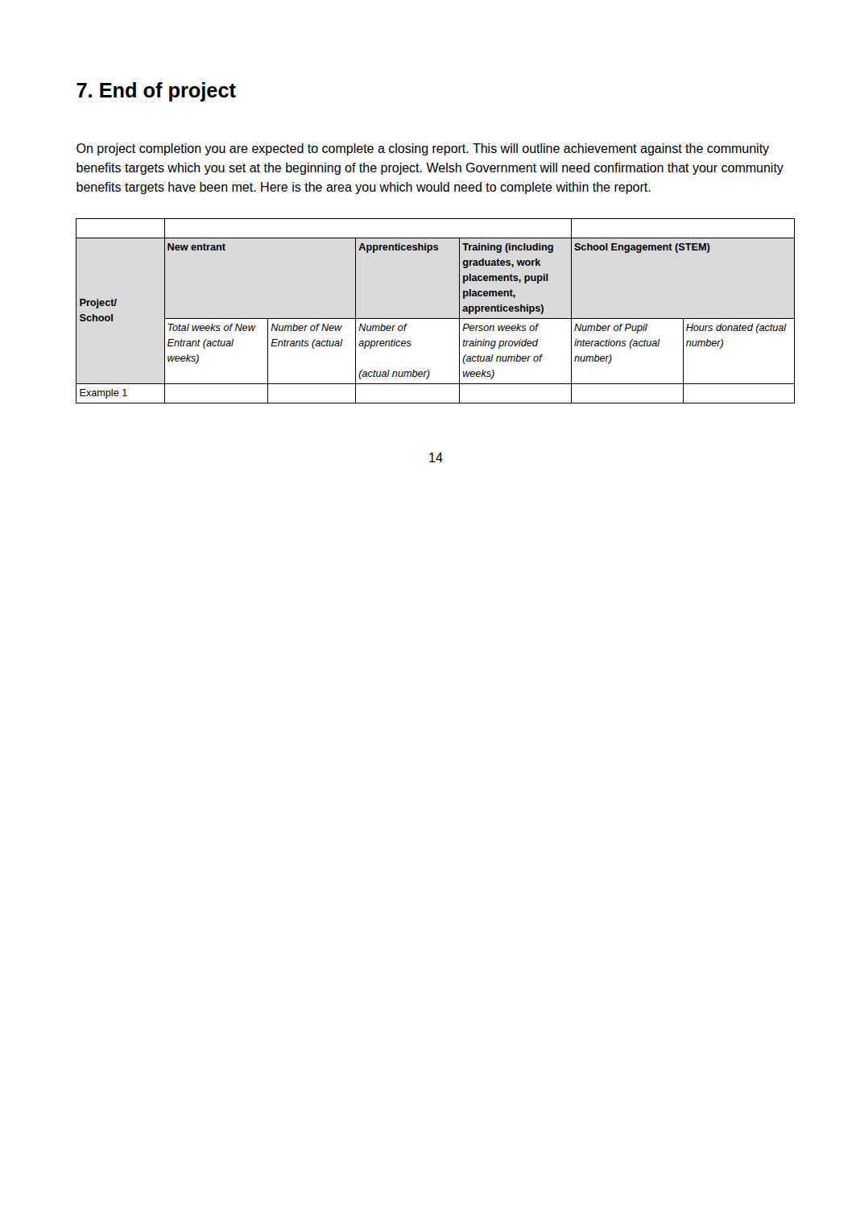7. End of project
On project completion you are expected to complete a closing report. This will outline achievement against the community benefits targets which you set at the beginning of the project. Welsh Government will need confirmation that your community benefits targets have been met. Here is the area you which would need to complete within the report.
| Project/ School | New entrant | Apprenticeships | Training (including graduates, work placements, pupil placement, apprenticeships) | School Engagement (STEM) |
| --- | --- | --- | --- | --- |
| Total weeks of New Entrant (actual weeks) | Number of New Entrants (actual | Number of apprentices (actual number) | Person weeks of training provided (actual number of weeks) | Number of Pupil interactions (actual number) | Hours donated (actual number) |
| Example 1 | | | | | | |
14